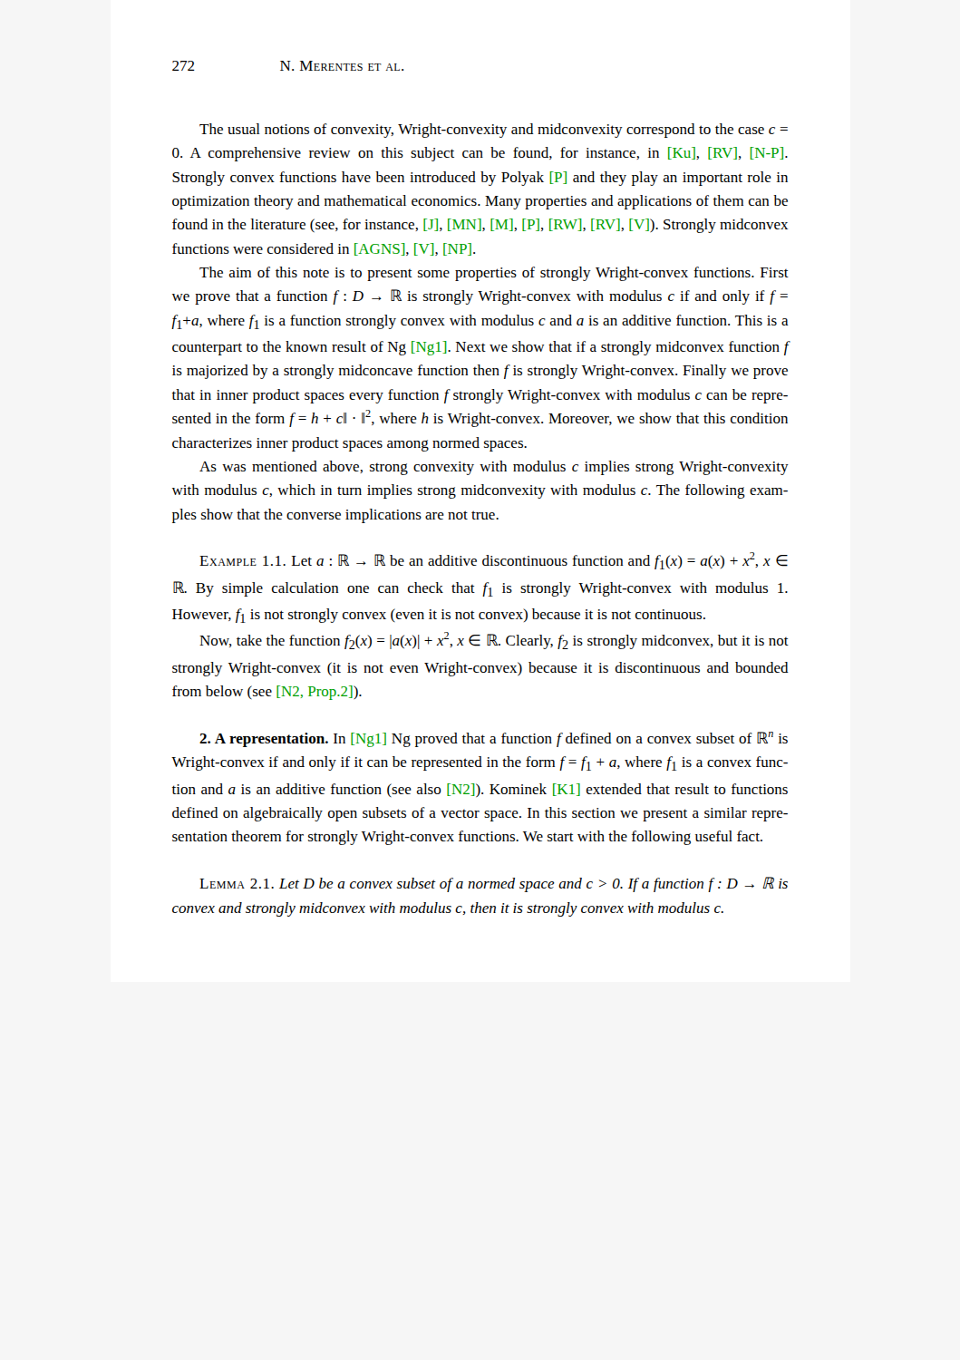272 N. Merentes et al.
The usual notions of convexity, Wright-convexity and midconvexity correspond to the case c = 0. A comprehensive review on this subject can be found, for instance, in [Ku], [RV], [N-P]. Strongly convex functions have been introduced by Polyak [P] and they play an important role in optimization theory and mathematical economics. Many properties and applications of them can be found in the literature (see, for instance, [J], [MN], [M], [P], [RW], [RV], [V]). Strongly midconvex functions were considered in [AGNS], [V], [NP].
The aim of this note is to present some properties of strongly Wright-convex functions. First we prove that a function f : D → ℝ is strongly Wright-convex with modulus c if and only if f = f1+a, where f1 is a function strongly convex with modulus c and a is an additive function. This is a counterpart to the known result of Ng [Ng1]. Next we show that if a strongly midconvex function f is majorized by a strongly midconcave function then f is strongly Wright-convex. Finally we prove that in inner product spaces every function f strongly Wright-convex with modulus c can be represented in the form f = h + c‖ · ‖2, where h is Wright-convex. Moreover, we show that this condition characterizes inner product spaces among normed spaces.
As was mentioned above, strong convexity with modulus c implies strong Wright-convexity with modulus c, which in turn implies strong midconvexity with modulus c. The following examples show that the converse implications are not true.
Example 1.1. Let a : ℝ → ℝ be an additive discontinuous function and f1(x) = a(x) + x2, x ∈ ℝ. By simple calculation one can check that f1 is strongly Wright-convex with modulus 1. However, f1 is not strongly convex (even it is not convex) because it is not continuous.
Now, take the function f2(x) = |a(x)| + x2, x ∈ ℝ. Clearly, f2 is strongly midconvex, but it is not strongly Wright-convex (it is not even Wright-convex) because it is discontinuous and bounded from below (see [N2, Prop.2]).
2. A representation. In [Ng1] Ng proved that a function f defined on a convex subset of ℝn is Wright-convex if and only if it can be represented in the form f = f1 + a, where f1 is a convex function and a is an additive function (see also [N2]). Kominek [K1] extended that result to functions defined on algebraically open subsets of a vector space. In this section we present a similar representation theorem for strongly Wright-convex functions. We start with the following useful fact.
Lemma 2.1. Let D be a convex subset of a normed space and c > 0. If a function f : D → ℝ is convex and strongly midconvex with modulus c, then it is strongly convex with modulus c.